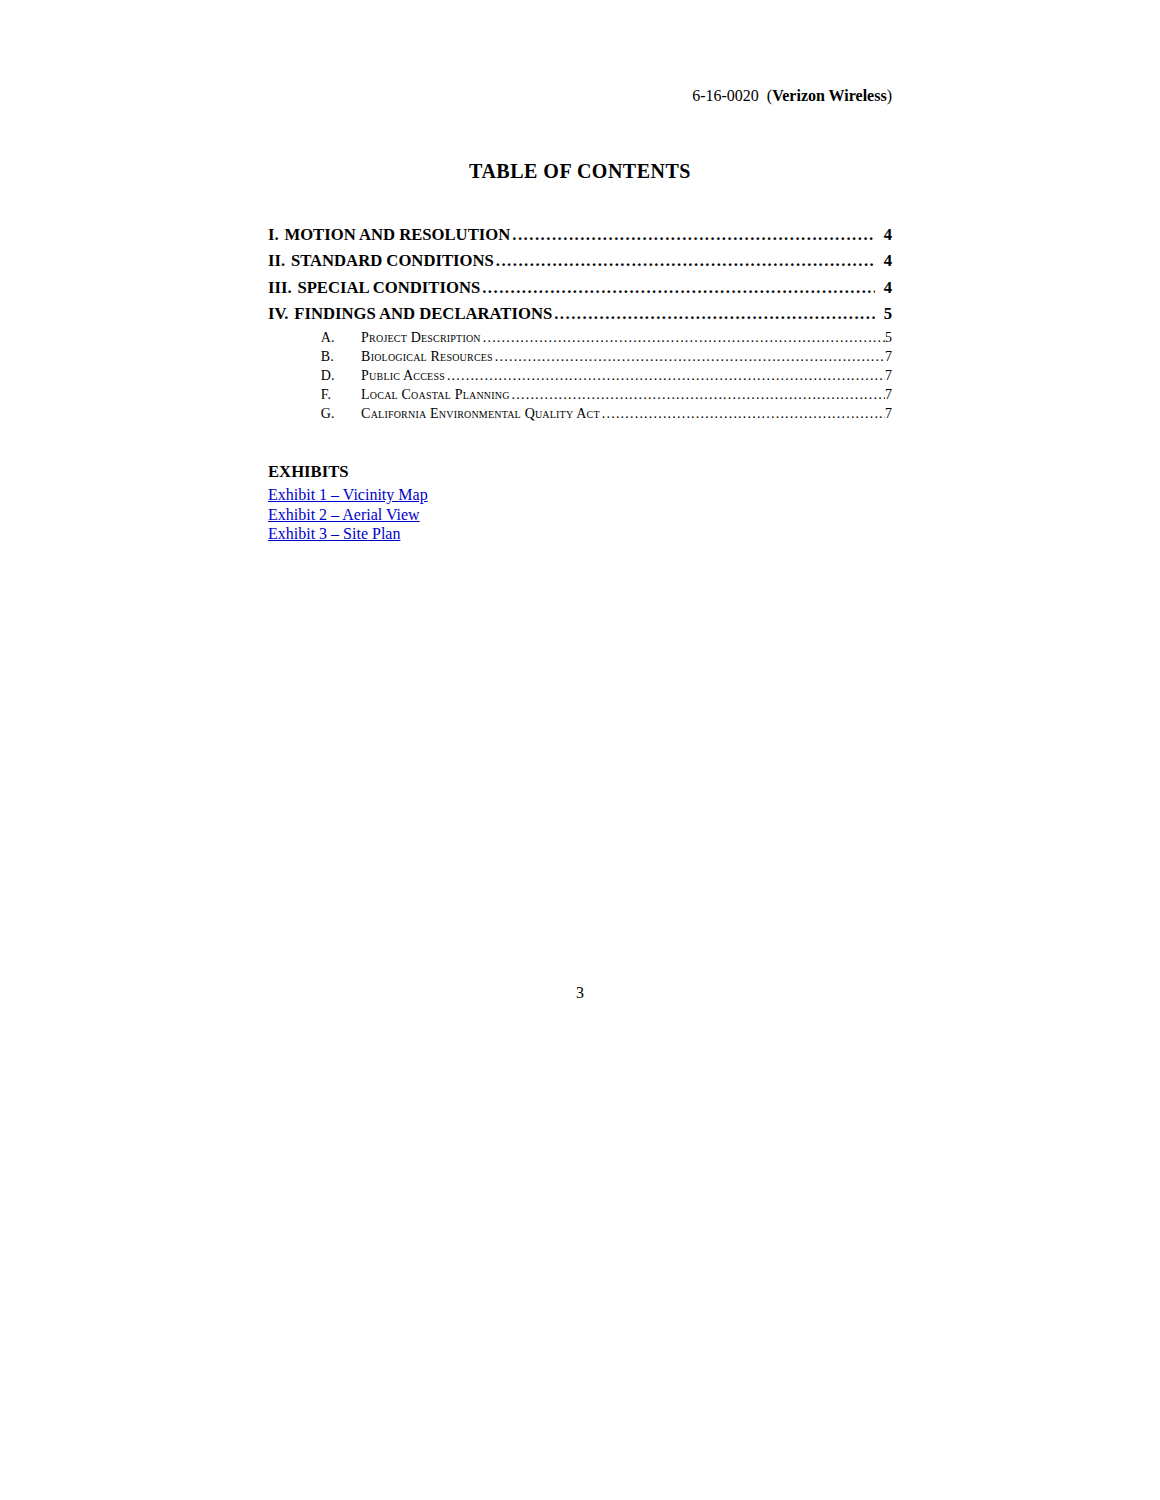6-16-0020 (Verizon Wireless)
TABLE OF CONTENTS
I. MOTION AND RESOLUTION ....................................................................................................................... 4
II. STANDARD CONDITIONS ....................................................................................................................... 4
III. SPECIAL CONDITIONS ....................................................................................................................... 4
IV. FINDINGS AND DECLARATIONS ....................................................................................................................... 5
A. Project Description ....................................................................................................................... 5
B. Biological Resources ....................................................................................................................... 7
D. Public Access ....................................................................................................................... 7
F. Local Coastal Planning ....................................................................................................................... 7
G. California Environmental Quality Act ....................................................................................................................... 7
EXHIBITS
Exhibit 1 – Vicinity Map
Exhibit 2 – Aerial View
Exhibit 3 – Site Plan
3